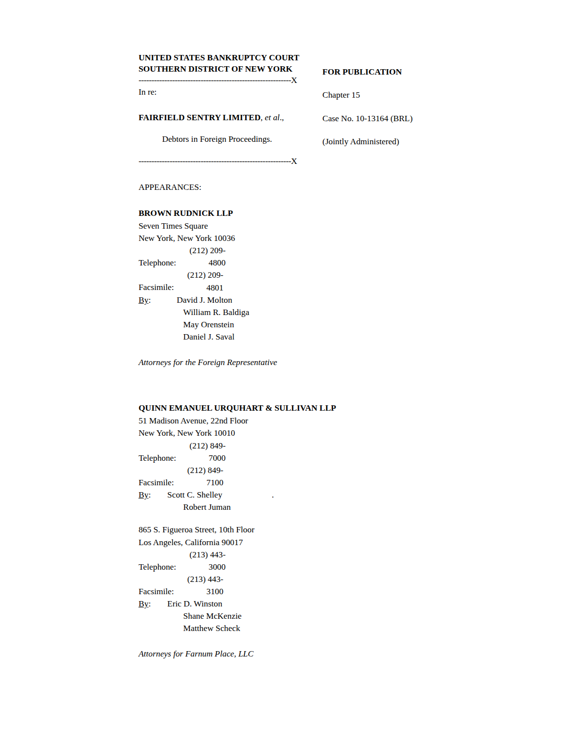| UNITED STATES BANKRUPTCY COURT SOUTHERN DISTRICT OF NEW YORK -----------------------------------------------------------X In re: FAIRFIELD SENTRY LIMITED , et al ., Debtors in Foreign Proceedings. -----------------------------------------------------------X | FOR PUBLICATION Chapter 15 Case No. 10-13164 (BRL) (Jointly Administered) |
APPEARANCES:
BROWN RUDNICK LLP
Seven Times Square
New York, New York 10036
Telephone:(212) 209-4800
Facsimile:(212) 209-4801
By: David J. Molton
William R. Baldiga
May Orenstein
Daniel J. Saval
Attorneys for the Foreign Representative
QUINN EMANUEL URQUHART & SULLIVAN LLP
51 Madison Avenue, 22nd Floor
New York, New York 10010
Telephone:(212) 849-7000
Facsimile:(212) 849-7100
By: Scott C. Shelley .
Robert Juman
865 S. Figueroa Street, 10th Floor
Los Angeles, California 90017
Telephone:(213) 443-3000
Facsimile:(213) 443-3100
By: Eric D. Winston
Shane McKenzie
Matthew Scheck
Attorneys for Farnum Place, LLC